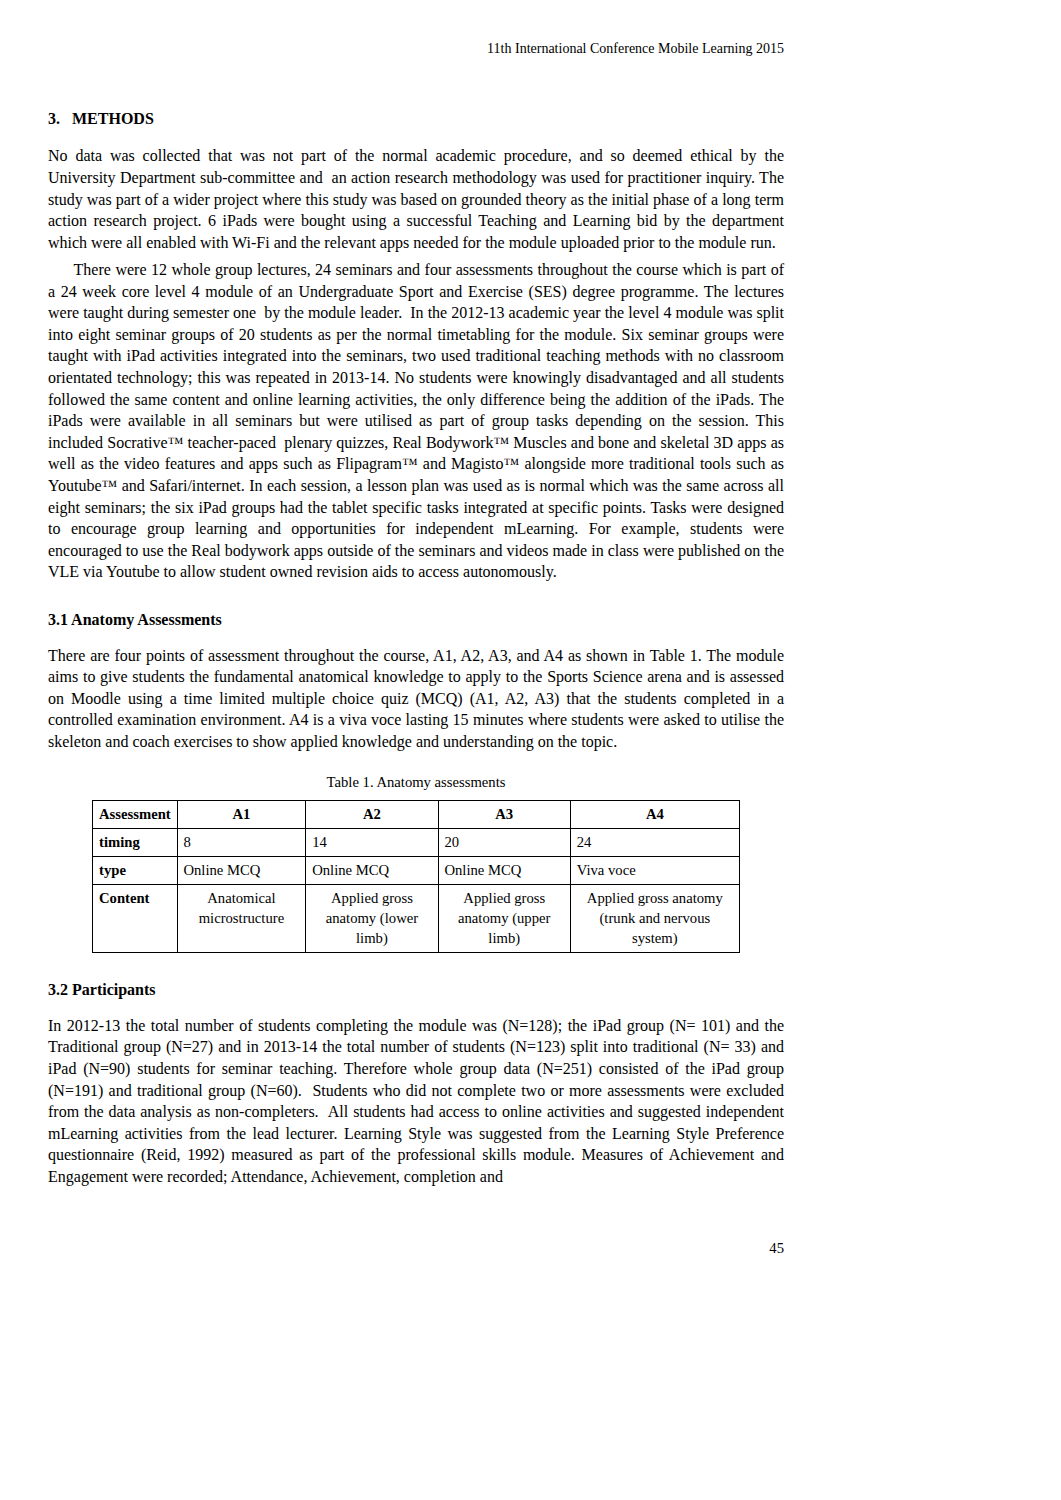11th International Conference Mobile Learning 2015
3. METHODS
No data was collected that was not part of the normal academic procedure, and so deemed ethical by the University Department sub-committee and an action research methodology was used for practitioner inquiry. The study was part of a wider project where this study was based on grounded theory as the initial phase of a long term action research project. 6 iPads were bought using a successful Teaching and Learning bid by the department which were all enabled with Wi-Fi and the relevant apps needed for the module uploaded prior to the module run.
There were 12 whole group lectures, 24 seminars and four assessments throughout the course which is part of a 24 week core level 4 module of an Undergraduate Sport and Exercise (SES) degree programme. The lectures were taught during semester one by the module leader. In the 2012-13 academic year the level 4 module was split into eight seminar groups of 20 students as per the normal timetabling for the module. Six seminar groups were taught with iPad activities integrated into the seminars, two used traditional teaching methods with no classroom orientated technology; this was repeated in 2013-14. No students were knowingly disadvantaged and all students followed the same content and online learning activities, the only difference being the addition of the iPads. The iPads were available in all seminars but were utilised as part of group tasks depending on the session. This included Socrative™ teacher-paced plenary quizzes, Real Bodywork™ Muscles and bone and skeletal 3D apps as well as the video features and apps such as Flipagram™ and Magisto™ alongside more traditional tools such as Youtube™ and Safari/internet. In each session, a lesson plan was used as is normal which was the same across all eight seminars; the six iPad groups had the tablet specific tasks integrated at specific points. Tasks were designed to encourage group learning and opportunities for independent mLearning. For example, students were encouraged to use the Real bodywork apps outside of the seminars and videos made in class were published on the VLE via Youtube to allow student owned revision aids to access autonomously.
3.1 Anatomy Assessments
There are four points of assessment throughout the course, A1, A2, A3, and A4 as shown in Table 1. The module aims to give students the fundamental anatomical knowledge to apply to the Sports Science arena and is assessed on Moodle using a time limited multiple choice quiz (MCQ) (A1, A2, A3) that the students completed in a controlled examination environment. A4 is a viva voce lasting 15 minutes where students were asked to utilise the skeleton and coach exercises to show applied knowledge and understanding on the topic.
Table 1. Anatomy assessments
| Assessment | A1 | A2 | A3 | A4 |
| --- | --- | --- | --- | --- |
| timing | 8 | 14 | 20 | 24 |
| type | Online MCQ | Online MCQ | Online MCQ | Viva voce |
| Content | Anatomical microstructure | Applied gross anatomy (lower limb) | Applied gross anatomy (upper limb) | Applied gross anatomy (trunk and nervous system) |
3.2 Participants
In 2012-13 the total number of students completing the module was (N=128); the iPad group (N= 101) and the Traditional group (N=27) and in 2013-14 the total number of students (N=123) split into traditional (N= 33) and iPad (N=90) students for seminar teaching. Therefore whole group data (N=251) consisted of the iPad group (N=191) and traditional group (N=60). Students who did not complete two or more assessments were excluded from the data analysis as non-completers. All students had access to online activities and suggested independent mLearning activities from the lead lecturer. Learning Style was suggested from the Learning Style Preference questionnaire (Reid, 1992) measured as part of the professional skills module. Measures of Achievement and Engagement were recorded; Attendance, Achievement, completion and
45